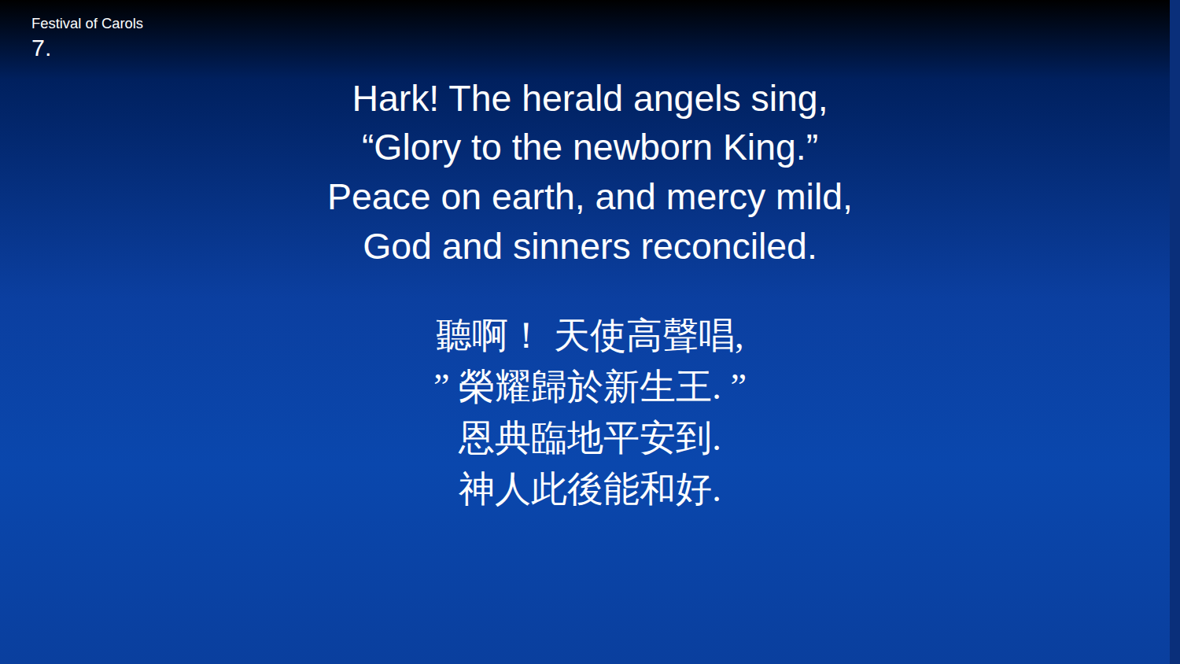Festival of Carols
7.
Hark! The herald angels sing,
“Glory to the newborn King.”
Peace on earth, and mercy mild,
God and sinners reconciled.
聽啊！ 天使高聲唱,
” 榮耀歸於新生王. ”
恩典臨地平安到.
神人此後能和好.